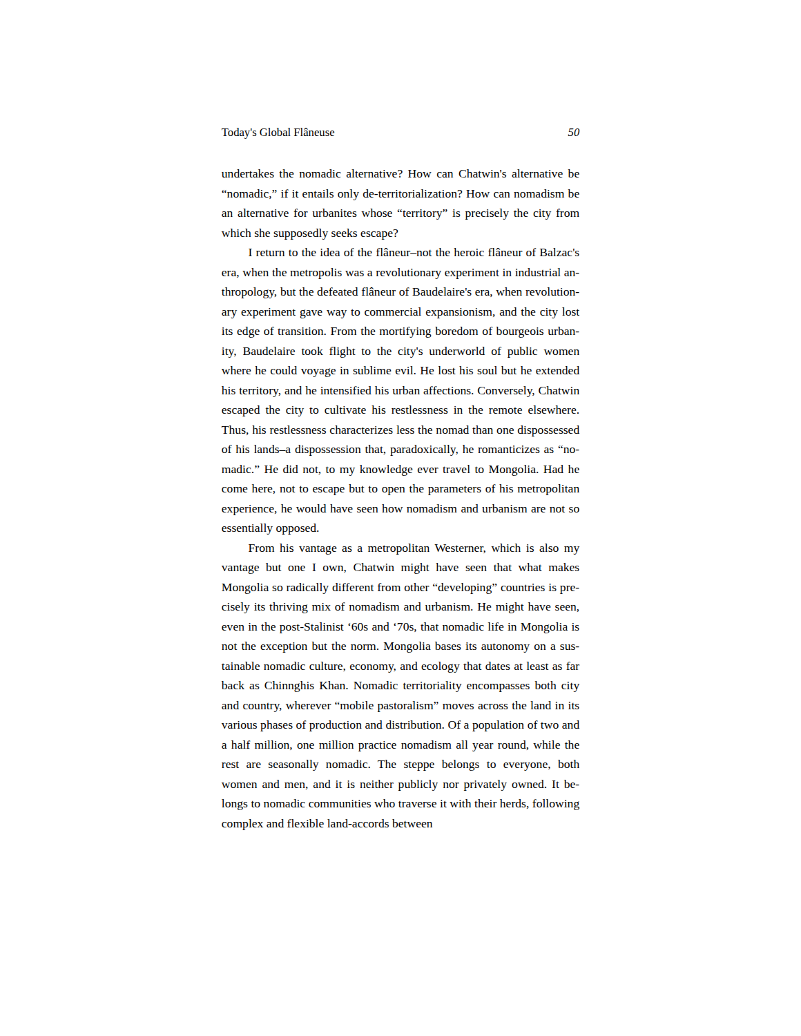Today's Global Flâneuse 50
undertakes the nomadic alternative? How can Chatwin's alternative be “nomadic,” if it entails only de-territorialization? How can nomadism be an alternative for urbanites whose “territory” is precisely the city from which she supposedly seeks escape?
I return to the idea of the flâneur–not the heroic flâneur of Balzac's era, when the metropolis was a revolutionary experiment in industrial anthropology, but the defeated flâneur of Baudelaire's era, when revolutionary experiment gave way to commercial expansionism, and the city lost its edge of transition. From the mortifying boredom of bourgeois urbanity, Baudelaire took flight to the city's underworld of public women where he could voyage in sublime evil. He lost his soul but he extended his territory, and he intensified his urban affections. Conversely, Chatwin escaped the city to cultivate his restlessness in the remote elsewhere. Thus, his restlessness characterizes less the nomad than one dispossessed of his lands–a dispossession that, paradoxically, he romanticizes as “nomadic.” He did not, to my knowledge ever travel to Mongolia. Had he come here, not to escape but to open the parameters of his metropolitan experience, he would have seen how nomadism and urbanism are not so essentially opposed.
From his vantage as a metropolitan Westerner, which is also my vantage but one I own, Chatwin might have seen that what makes Mongolia so radically different from other “developing” countries is precisely its thriving mix of nomadism and urbanism. He might have seen, even in the post-Stalinist ‘60s and ‘70s, that nomadic life in Mongolia is not the exception but the norm. Mongolia bases its autonomy on a sustainable nomadic culture, economy, and ecology that dates at least as far back as Chinnghis Khan. Nomadic territoriality encompasses both city and country, wherever “mobile pastoralism” moves across the land in its various phases of production and distribution. Of a population of two and a half million, one million practice nomadism all year round, while the rest are seasonally nomadic. The steppe belongs to everyone, both women and men, and it is neither publicly nor privately owned. It belongs to nomadic communities who traverse it with their herds, following complex and flexible land-accords between